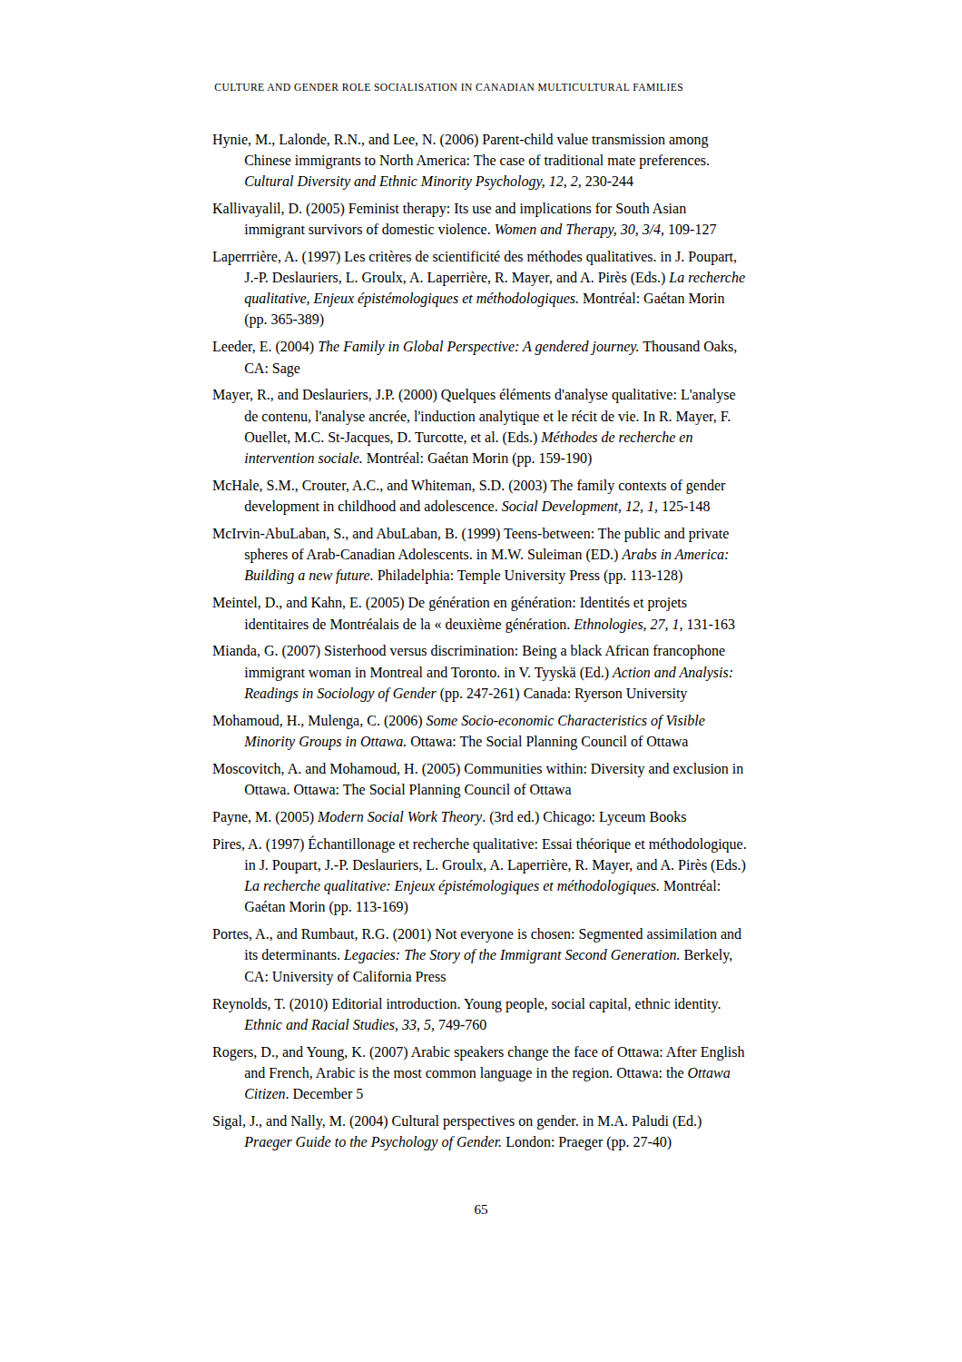Culture and Gender Role Socialisation in Canadian Multicultural Families
Hynie, M., Lalonde, R.N., and Lee, N. (2006) Parent-child value transmission among Chinese immigrants to North America: The case of traditional mate preferences. Cultural Diversity and Ethnic Minority Psychology, 12, 2, 230-244
Kallivayalil, D. (2005) Feminist therapy: Its use and implications for South Asian immigrant survivors of domestic violence. Women and Therapy, 30, 3/4, 109-127
Laperrrière, A. (1997) Les critères de scientificité des méthodes qualitatives. in J. Poupart, J.-P. Deslauriers, L. Groulx, A. Laperrière, R. Mayer, and A. Pirès (Eds.) La recherche qualitative, Enjeux épistémologiques et méthodologiques. Montréal: Gaétan Morin (pp. 365-389)
Leeder, E. (2004) The Family in Global Perspective: A gendered journey. Thousand Oaks, CA: Sage
Mayer, R., and Deslauriers, J.P. (2000) Quelques éléments d'analyse qualitative: L'analyse de contenu, l'analyse ancrée, l'induction analytique et le récit de vie. In R. Mayer, F. Ouellet, M.C. St-Jacques, D. Turcotte, et al. (Eds.) Méthodes de recherche en intervention sociale. Montréal: Gaétan Morin (pp. 159-190)
McHale, S.M., Crouter, A.C., and Whiteman, S.D. (2003) The family contexts of gender development in childhood and adolescence. Social Development, 12, 1, 125-148
McIrvin-AbuLaban, S., and AbuLaban, B. (1999) Teens-between: The public and private spheres of Arab-Canadian Adolescents. in M.W. Suleiman (ED.) Arabs in America: Building a new future. Philadelphia: Temple University Press (pp. 113-128)
Meintel, D., and Kahn, E. (2005) De génération en génération: Identités et projets identitaires de Montréalais de la « deuxième génération. Ethnologies, 27, 1, 131-163
Mianda, G. (2007) Sisterhood versus discrimination: Being a black African francophone immigrant woman in Montreal and Toronto. in V. Tyyskä (Ed.) Action and Analysis: Readings in Sociology of Gender (pp. 247-261) Canada: Ryerson University
Mohamoud, H., Mulenga, C. (2006) Some Socio-economic Characteristics of Visible Minority Groups in Ottawa. Ottawa: The Social Planning Council of Ottawa
Moscovitch, A. and Mohamoud, H. (2005) Communities within: Diversity and exclusion in Ottawa. Ottawa: The Social Planning Council of Ottawa
Payne, M. (2005) Modern Social Work Theory. (3rd ed.) Chicago: Lyceum Books
Pires, A. (1997) Échantillonage et recherche qualitative: Essai théorique et méthodologique. in J. Poupart, J.-P. Deslauriers, L. Groulx, A. Laperrière, R. Mayer, and A. Pirès (Eds.) La recherche qualitative: Enjeux épistémologiques et méthodologiques. Montréal: Gaétan Morin (pp. 113-169)
Portes, A., and Rumbaut, R.G. (2001) Not everyone is chosen: Segmented assimilation and its determinants. Legacies: The Story of the Immigrant Second Generation. Berkely, CA: University of California Press
Reynolds, T. (2010) Editorial introduction. Young people, social capital, ethnic identity. Ethnic and Racial Studies, 33, 5, 749-760
Rogers, D., and Young, K. (2007) Arabic speakers change the face of Ottawa: After English and French, Arabic is the most common language in the region. Ottawa: the Ottawa Citizen. December 5
Sigal, J., and Nally, M. (2004) Cultural perspectives on gender. in M.A. Paludi (Ed.) Praeger Guide to the Psychology of Gender. London: Praeger (pp. 27-40)
65